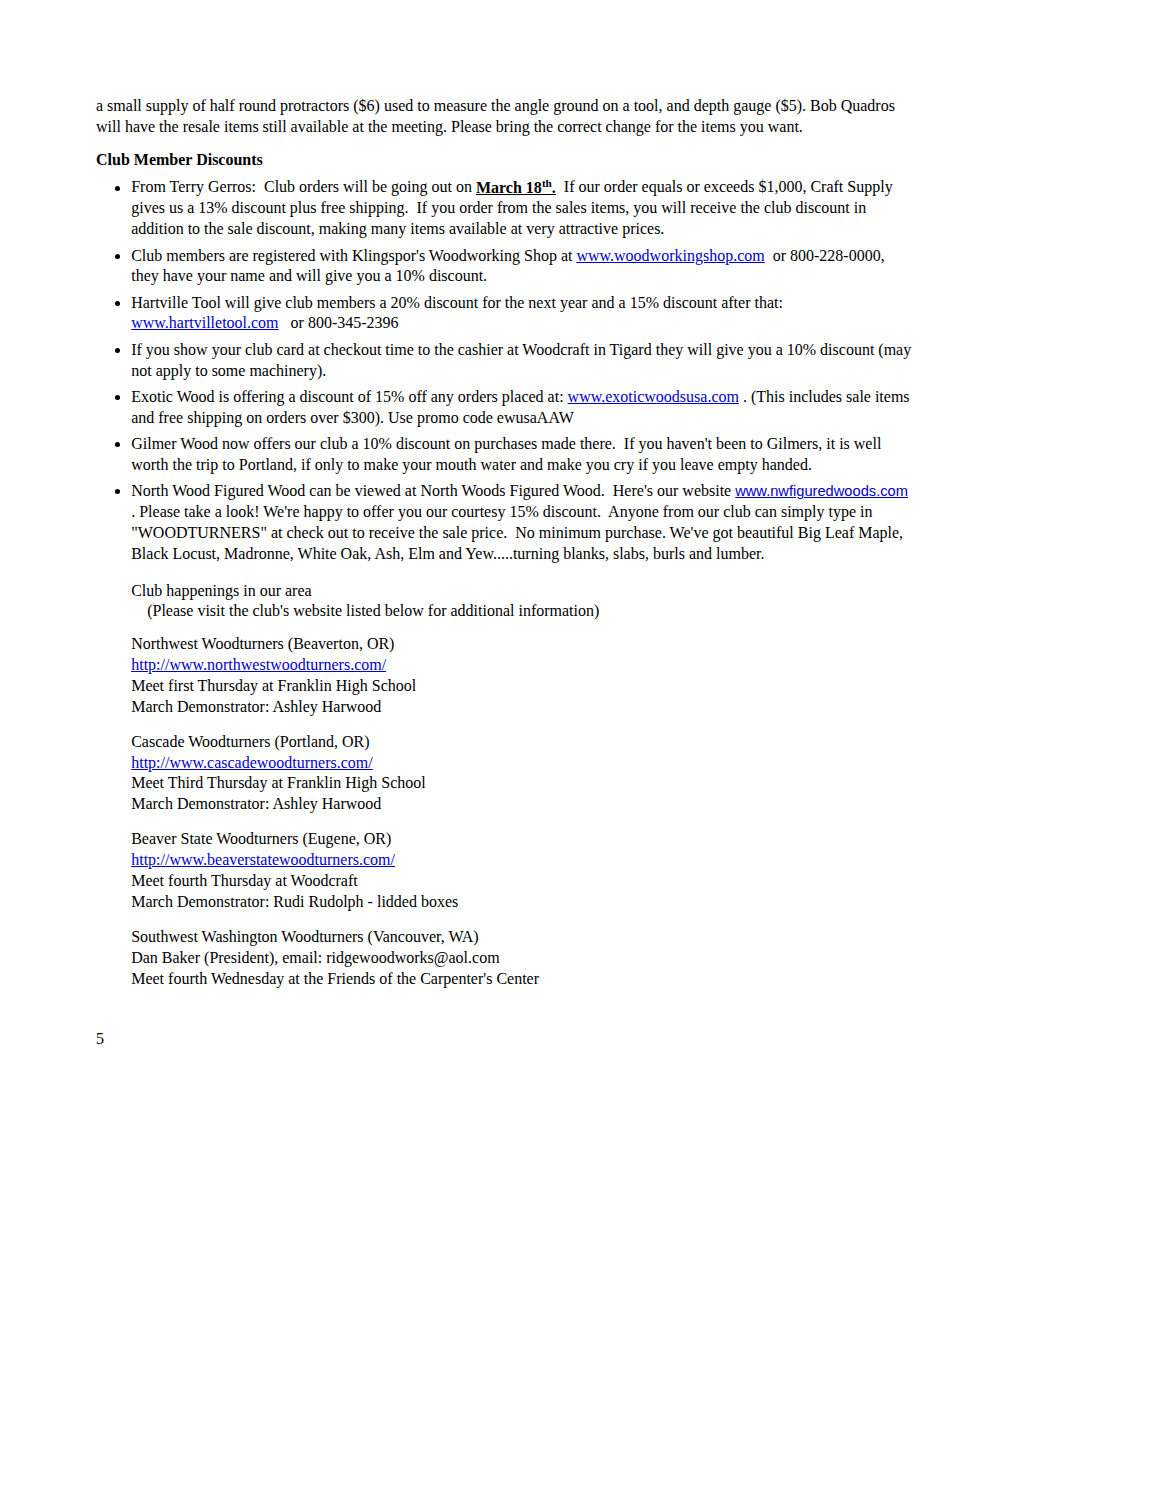a small supply of half round protractors ($6) used to measure the angle ground on a tool, and depth gauge ($5). Bob Quadros will have the resale items still available at the meeting. Please bring the correct change for the items you want.
Club Member Discounts
From Terry Gerros: Club orders will be going out on March 18th. If our order equals or exceeds $1,000, Craft Supply gives us a 13% discount plus free shipping. If you order from the sales items, you will receive the club discount in addition to the sale discount, making many items available at very attractive prices.
Club members are registered with Klingspor's Woodworking Shop at www.woodworkingshop.com or 800-228-0000, they have your name and will give you a 10% discount.
Hartville Tool will give club members a 20% discount for the next year and a 15% discount after that: www.hartvilletool.com or 800-345-2396
If you show your club card at checkout time to the cashier at Woodcraft in Tigard they will give you a 10% discount (may not apply to some machinery).
Exotic Wood is offering a discount of 15% off any orders placed at: www.exoticwoodsusa.com . (This includes sale items and free shipping on orders over $300). Use promo code ewusaAAW
Gilmer Wood now offers our club a 10% discount on purchases made there. If you haven't been to Gilmers, it is well worth the trip to Portland, if only to make your mouth water and make you cry if you leave empty handed.
North Wood Figured Wood can be viewed at North Woods Figured Wood. Here's our website www.nwfiguredwoods.com . Please take a look! We're happy to offer you our courtesy 15% discount. Anyone from our club can simply type in "WOODTURNERS" at check out to receive the sale price. No minimum purchase. We've got beautiful Big Leaf Maple, Black Locust, Madronne, White Oak, Ash, Elm and Yew.....turning blanks, slabs, burls and lumber.
Club happenings in our area
(Please visit the club's website listed below for additional information)
Northwest Woodturners (Beaverton, OR)
http://www.northwestwoodturners.com/
Meet first Thursday at Franklin High School
March Demonstrator: Ashley Harwood
Cascade Woodturners (Portland, OR)
http://www.cascadewoodturners.com/
Meet Third Thursday at Franklin High School
March Demonstrator: Ashley Harwood
Beaver State Woodturners (Eugene, OR)
http://www.beaverstatewoodturners.com/
Meet fourth Thursday at Woodcraft
March Demonstrator: Rudi Rudolph - lidded boxes
Southwest Washington Woodturners (Vancouver, WA)
Dan Baker (President), email: ridgewoodworks@aol.com
Meet fourth Wednesday at the Friends of the Carpenter's Center
5